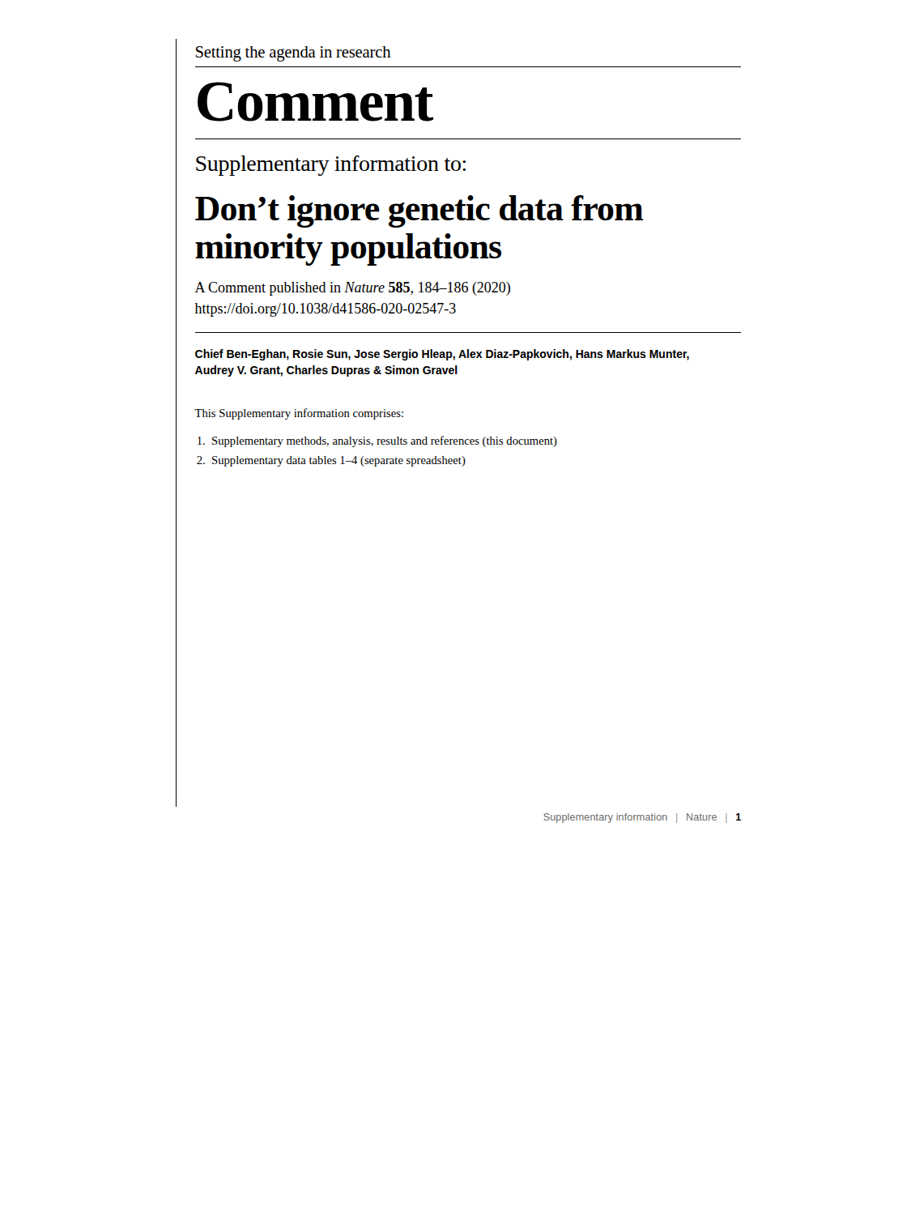Setting the agenda in research
Comment
Supplementary information to:
Don’t ignore genetic data from minority populations
A Comment published in Nature 585, 184–186 (2020)
https://doi.org/10.1038/d41586-020-02547-3
Chief Ben-Eghan, Rosie Sun, Jose Sergio Hleap, Alex Diaz-Papkovich, Hans Markus Munter, Audrey V. Grant, Charles Dupras & Simon Gravel
This Supplementary information comprises:
Supplementary methods, analysis, results and references (this document)
Supplementary data tables 1–4 (separate spreadsheet)
Supplementary information | Nature | 1